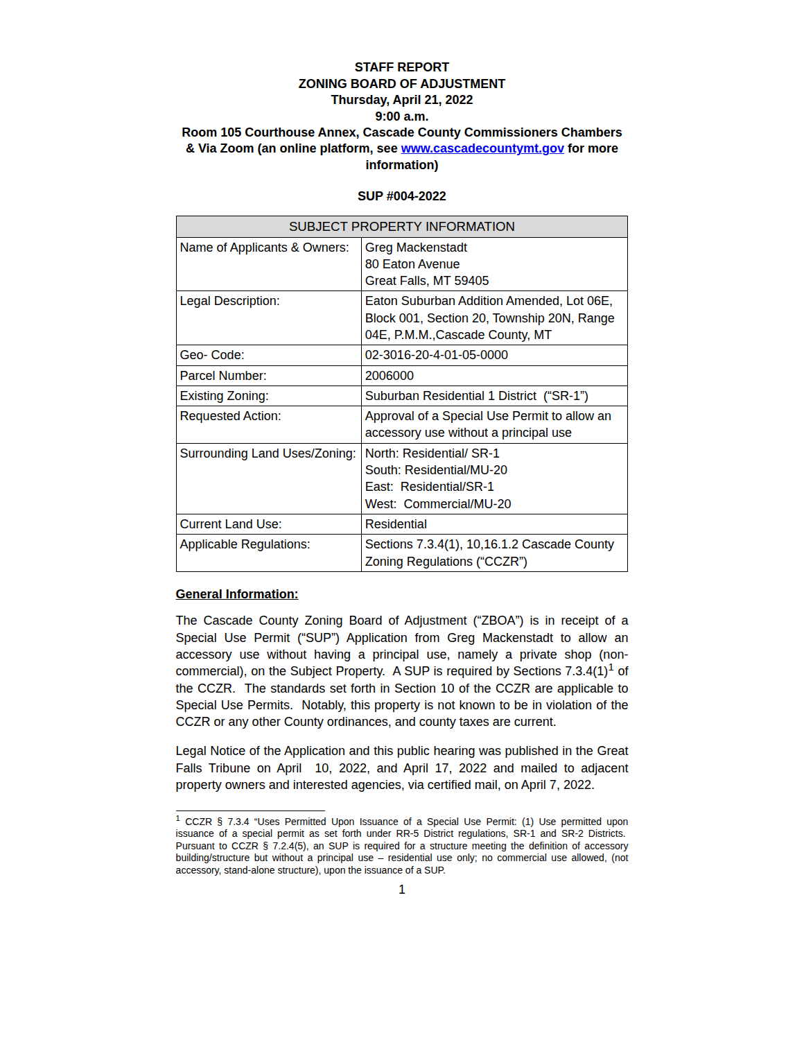STAFF REPORT ZONING BOARD OF ADJUSTMENT Thursday, April 21, 2022 9:00 a.m. Room 105 Courthouse Annex, Cascade County Commissioners Chambers & Via Zoom (an online platform, see www.cascadecountymt.gov for more information)
SUP #004-2022
| SUBJECT PROPERTY INFORMATION |
| --- |
| Name of Applicants & Owners: | Greg Mackenstadt 80 Eaton Avenue Great Falls, MT 59405 |
| Legal Description: | Eaton Suburban Addition Amended, Lot 06E, Block 001, Section 20, Township 20N, Range 04E, P.M.M.,Cascade County, MT |
| Geo- Code: | 02-3016-20-4-01-05-0000 |
| Parcel Number: | 2006000 |
| Existing Zoning: | Suburban Residential 1 District (“SR-1”) |
| Requested Action: | Approval of a Special Use Permit to allow an accessory use without a principal use |
| Surrounding Land Uses/Zoning: | North: Residential/ SR-1 South: Residential/MU-20 East: Residential/SR-1 West: Commercial/MU-20 |
| Current Land Use: | Residential |
| Applicable Regulations: | Sections 7.3.4(1), 10,16.1.2 Cascade County Zoning Regulations (“CCZR”) |
General Information:
The Cascade County Zoning Board of Adjustment (“ZBOA”) is in receipt of a Special Use Permit (“SUP”) Application from Greg Mackenstadt to allow an accessory use without having a principal use, namely a private shop (non-commercial), on the Subject Property. A SUP is required by Sections 7.3.4(1)1 of the CCZR. The standards set forth in Section 10 of the CCZR are applicable to Special Use Permits. Notably, this property is not known to be in violation of the CCZR or any other County ordinances, and county taxes are current.
Legal Notice of the Application and this public hearing was published in the Great Falls Tribune on April 10, 2022, and April 17, 2022 and mailed to adjacent property owners and interested agencies, via certified mail, on April 7, 2022.
1 CCZR § 7.3.4 “Uses Permitted Upon Issuance of a Special Use Permit: (1) Use permitted upon issuance of a special permit as set forth under RR-5 District regulations, SR-1 and SR-2 Districts. Pursuant to CCZR § 7.2.4(5), an SUP is required for a structure meeting the definition of accessory building/structure but without a principal use – residential use only; no commercial use allowed, (not accessory, stand-alone structure), upon the issuance of a SUP.
1